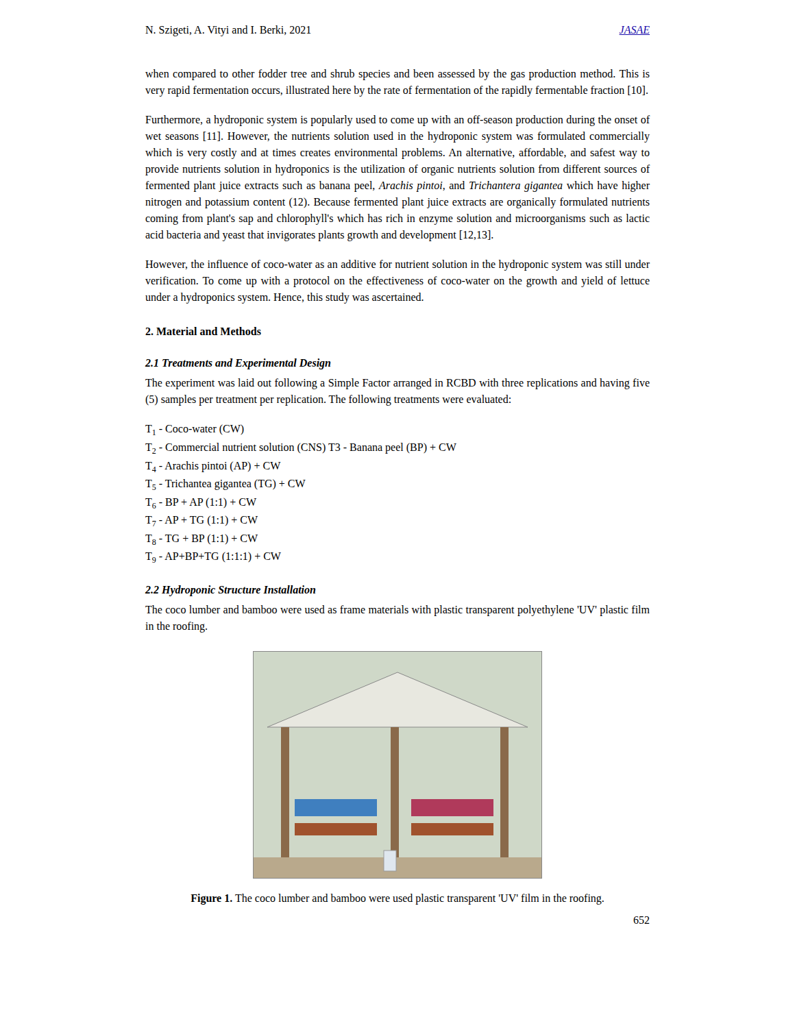N. Szigeti, A. Vityi and I. Berki, 2021
JASAE
when compared to other fodder tree and shrub species and been assessed by the gas production method. This is very rapid fermentation occurs, illustrated here by the rate of fermentation of the rapidly fermentable fraction [10].
Furthermore, a hydroponic system is popularly used to come up with an off-season production during the onset of wet seasons [11]. However, the nutrients solution used in the hydroponic system was formulated commercially which is very costly and at times creates environmental problems. An alternative, affordable, and safest way to provide nutrients solution in hydroponics is the utilization of organic nutrients solution from different sources of fermented plant juice extracts such as banana peel, Arachis pintoi, and Trichantera gigantea which have higher nitrogen and potassium content (12). Because fermented plant juice extracts are organically formulated nutrients coming from plant's sap and chlorophyll's which has rich in enzyme solution and microorganisms such as lactic acid bacteria and yeast that invigorates plants growth and development [12,13].
However, the influence of coco-water as an additive for nutrient solution in the hydroponic system was still under verification. To come up with a protocol on the effectiveness of coco-water on the growth and yield of lettuce under a hydroponics system. Hence, this study was ascertained.
2. Material and Methods
2.1 Treatments and Experimental Design
The experiment was laid out following a Simple Factor arranged in RCBD with three replications and having five (5) samples per treatment per replication. The following treatments were evaluated:
T1 - Coco-water (CW) T2 - Commercial nutrient solution (CNS) T3 - Banana peel (BP) + CW T4 - Arachis pintoi (AP) + CW T5 - Trichantea gigantea (TG) + CW T6 - BP + AP (1:1) + CW T7 - AP + TG (1:1) + CW T8 - TG + BP (1:1) + CW T9 - AP+BP+TG (1:1:1) + CW
2.2 Hydroponic Structure Installation
The coco lumber and bamboo were used as frame materials with plastic transparent polyethylene 'UV' plastic film in the roofing.
Figure 1. The coco lumber and bamboo were used plastic transparent 'UV' film in the roofing.
652